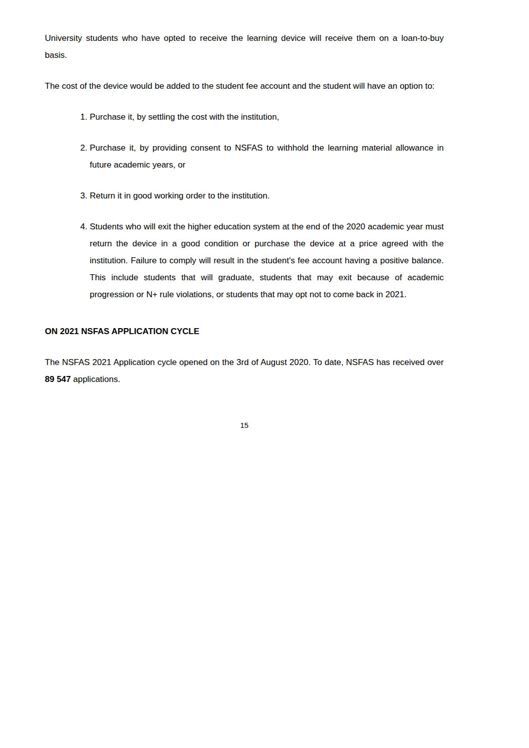University students who have opted to receive the learning device will receive them on a loan-to-buy basis.
The cost of the device would be added to the student fee account and the student will have an option to:
Purchase it, by settling the cost with the institution,
Purchase it, by providing consent to NSFAS to withhold the learning material allowance in future academic years, or
Return it in good working order to the institution.
Students who will exit the higher education system at the end of the 2020 academic year must return the device in a good condition or purchase the device at a price agreed with the institution. Failure to comply will result in the student's fee account having a positive balance. This include students that will graduate, students that may exit because of academic progression or N+ rule violations, or students that may opt not to come back in 2021.
ON 2021 NSFAS APPLICATION CYCLE
The NSFAS 2021 Application cycle opened on the 3rd of August 2020. To date, NSFAS has received over 89 547 applications.
15